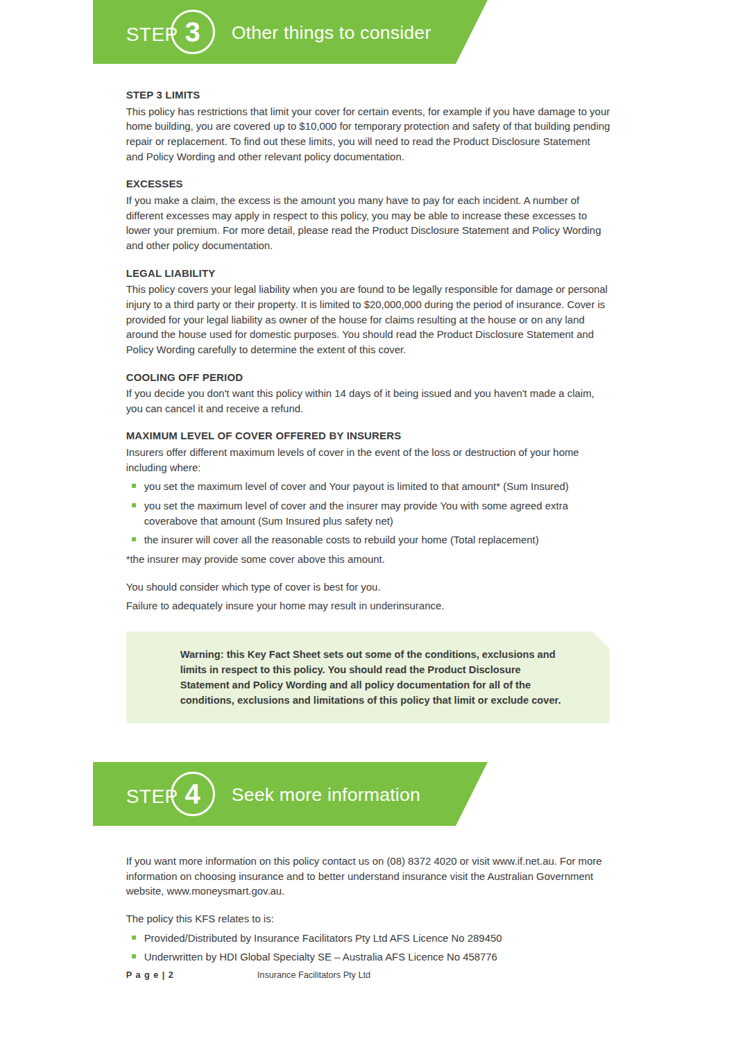STEP 3 Other things to consider
STEP 3 LIMITS
This policy has restrictions that limit your cover for certain events, for example if you have damage to your home building, you are covered up to $10,000 for temporary protection and safety of that building pending repair or replacement. To find out these limits, you will need to read the Product Disclosure Statement and Policy Wording and other relevant policy documentation.
EXCESSES
If you make a claim, the excess is the amount you many have to pay for each incident. A number of different excesses may apply in respect to this policy, you may be able to increase these excesses to lower your premium. For more detail, please read the Product Disclosure Statement and Policy Wording and other policy documentation.
LEGAL LIABILITY
This policy covers your legal liability when you are found to be legally responsible for damage or personal injury to a third party or their property. It is limited to $20,000,000 during the period of insurance. Cover is provided for your legal liability as owner of the house for claims resulting at the house or on any land around the house used for domestic purposes. You should read the Product Disclosure Statement and Policy Wording carefully to determine the extent of this cover.
COOLING OFF PERIOD
If you decide you don't want this policy within 14 days of it being issued and you haven't made a claim, you can cancel it and receive a refund.
MAXIMUM LEVEL OF COVER OFFERED BY INSURERS
Insurers offer different maximum levels of cover in the event of the loss or destruction of your home including where:
you set the maximum level of cover and Your payout is limited to that amount* (Sum Insured)
you set the maximum level of cover and the insurer may provide You with some agreed extra coverabove that amount (Sum Insured plus safety net)
the insurer will cover all the reasonable costs to rebuild your home (Total replacement)
*the insurer may provide some cover above this amount.
You should consider which type of cover is best for you.
Failure to adequately insure your home may result in underinsurance.
Warning: this Key Fact Sheet sets out some of the conditions, exclusions and limits in respect to this policy. You should read the Product Disclosure Statement and Policy Wording and all policy documentation for all of the conditions, exclusions and limitations of this policy that limit or exclude cover.
STEP 4 Seek more information
If you want more information on this policy contact us on (08) 8372 4020 or visit www.if.net.au. For more information on choosing insurance and to better understand insurance visit the Australian Government website, www.moneysmart.gov.au.
The policy this KFS relates to is:
Provided/Distributed by Insurance Facilitators Pty Ltd AFS Licence No 289450
Underwritten by HDI Global Specialty SE – Australia AFS Licence No 458776
P a g e | 2 Insurance Facilitators Pty Ltd